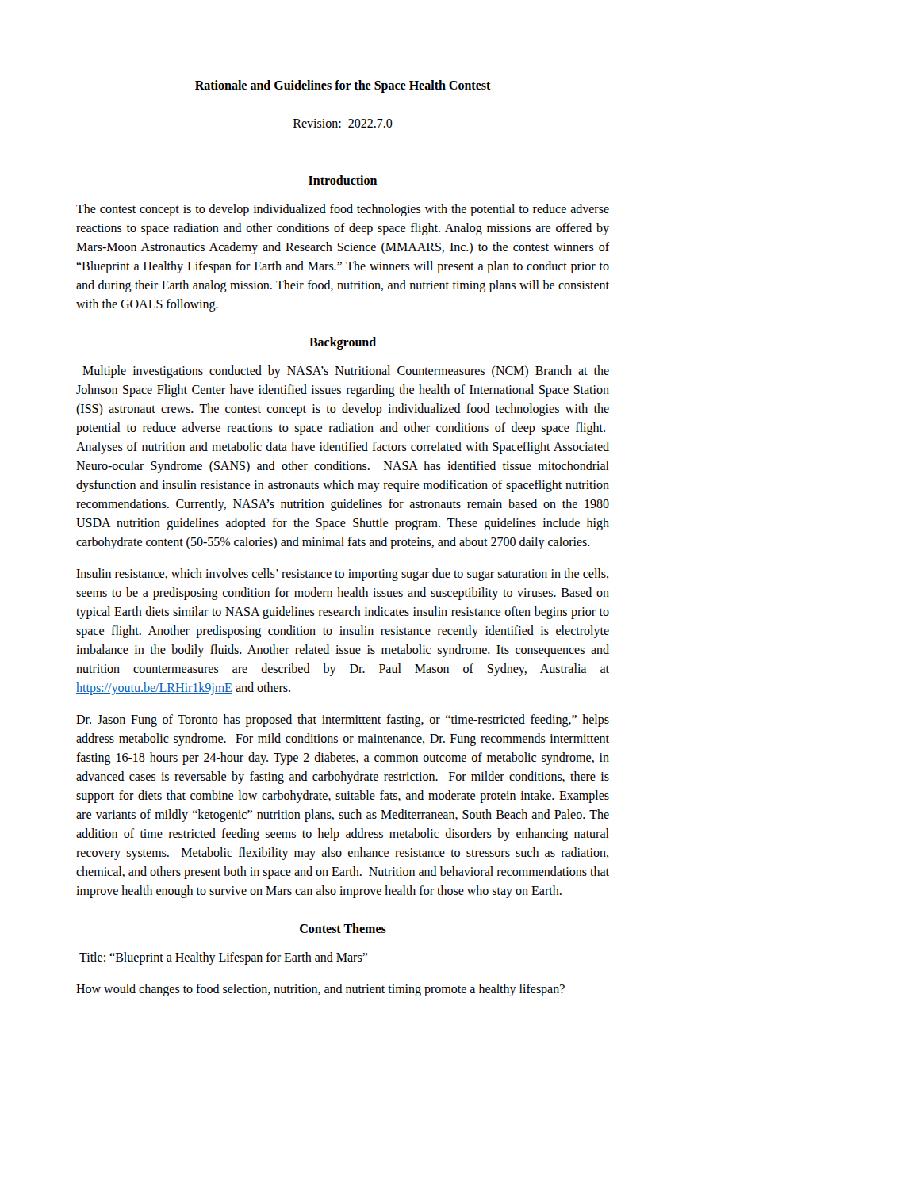Rationale and Guidelines for the Space Health Contest
Revision: 2022.7.0
Introduction
The contest concept is to develop individualized food technologies with the potential to reduce adverse reactions to space radiation and other conditions of deep space flight. Analog missions are offered by Mars-Moon Astronautics Academy and Research Science (MMAARS, Inc.) to the contest winners of “Blueprint a Healthy Lifespan for Earth and Mars.” The winners will present a plan to conduct prior to and during their Earth analog mission. Their food, nutrition, and nutrient timing plans will be consistent with the GOALS following.
Background
Multiple investigations conducted by NASA’s Nutritional Countermeasures (NCM) Branch at the Johnson Space Flight Center have identified issues regarding the health of International Space Station (ISS) astronaut crews. The contest concept is to develop individualized food technologies with the potential to reduce adverse reactions to space radiation and other conditions of deep space flight. Analyses of nutrition and metabolic data have identified factors correlated with Spaceflight Associated Neuro-ocular Syndrome (SANS) and other conditions. NASA has identified tissue mitochondrial dysfunction and insulin resistance in astronauts which may require modification of spaceflight nutrition recommendations. Currently, NASA’s nutrition guidelines for astronauts remain based on the 1980 USDA nutrition guidelines adopted for the Space Shuttle program. These guidelines include high carbohydrate content (50-55% calories) and minimal fats and proteins, and about 2700 daily calories.
Insulin resistance, which involves cells’ resistance to importing sugar due to sugar saturation in the cells, seems to be a predisposing condition for modern health issues and susceptibility to viruses. Based on typical Earth diets similar to NASA guidelines research indicates insulin resistance often begins prior to space flight. Another predisposing condition to insulin resistance recently identified is electrolyte imbalance in the bodily fluids. Another related issue is metabolic syndrome. Its consequences and nutrition countermeasures are described by Dr. Paul Mason of Sydney, Australia at https://youtu.be/LRHir1k9jmE and others.
Dr. Jason Fung of Toronto has proposed that intermittent fasting, or “time-restricted feeding,” helps address metabolic syndrome. For mild conditions or maintenance, Dr. Fung recommends intermittent fasting 16-18 hours per 24-hour day. Type 2 diabetes, a common outcome of metabolic syndrome, in advanced cases is reversable by fasting and carbohydrate restriction. For milder conditions, there is support for diets that combine low carbohydrate, suitable fats, and moderate protein intake. Examples are variants of mildly “ketogenic” nutrition plans, such as Mediterranean, South Beach and Paleo. The addition of time restricted feeding seems to help address metabolic disorders by enhancing natural recovery systems. Metabolic flexibility may also enhance resistance to stressors such as radiation, chemical, and others present both in space and on Earth. Nutrition and behavioral recommendations that improve health enough to survive on Mars can also improve health for those who stay on Earth.
Contest Themes
Title: “Blueprint a Healthy Lifespan for Earth and Mars”
How would changes to food selection, nutrition, and nutrient timing promote a healthy lifespan?